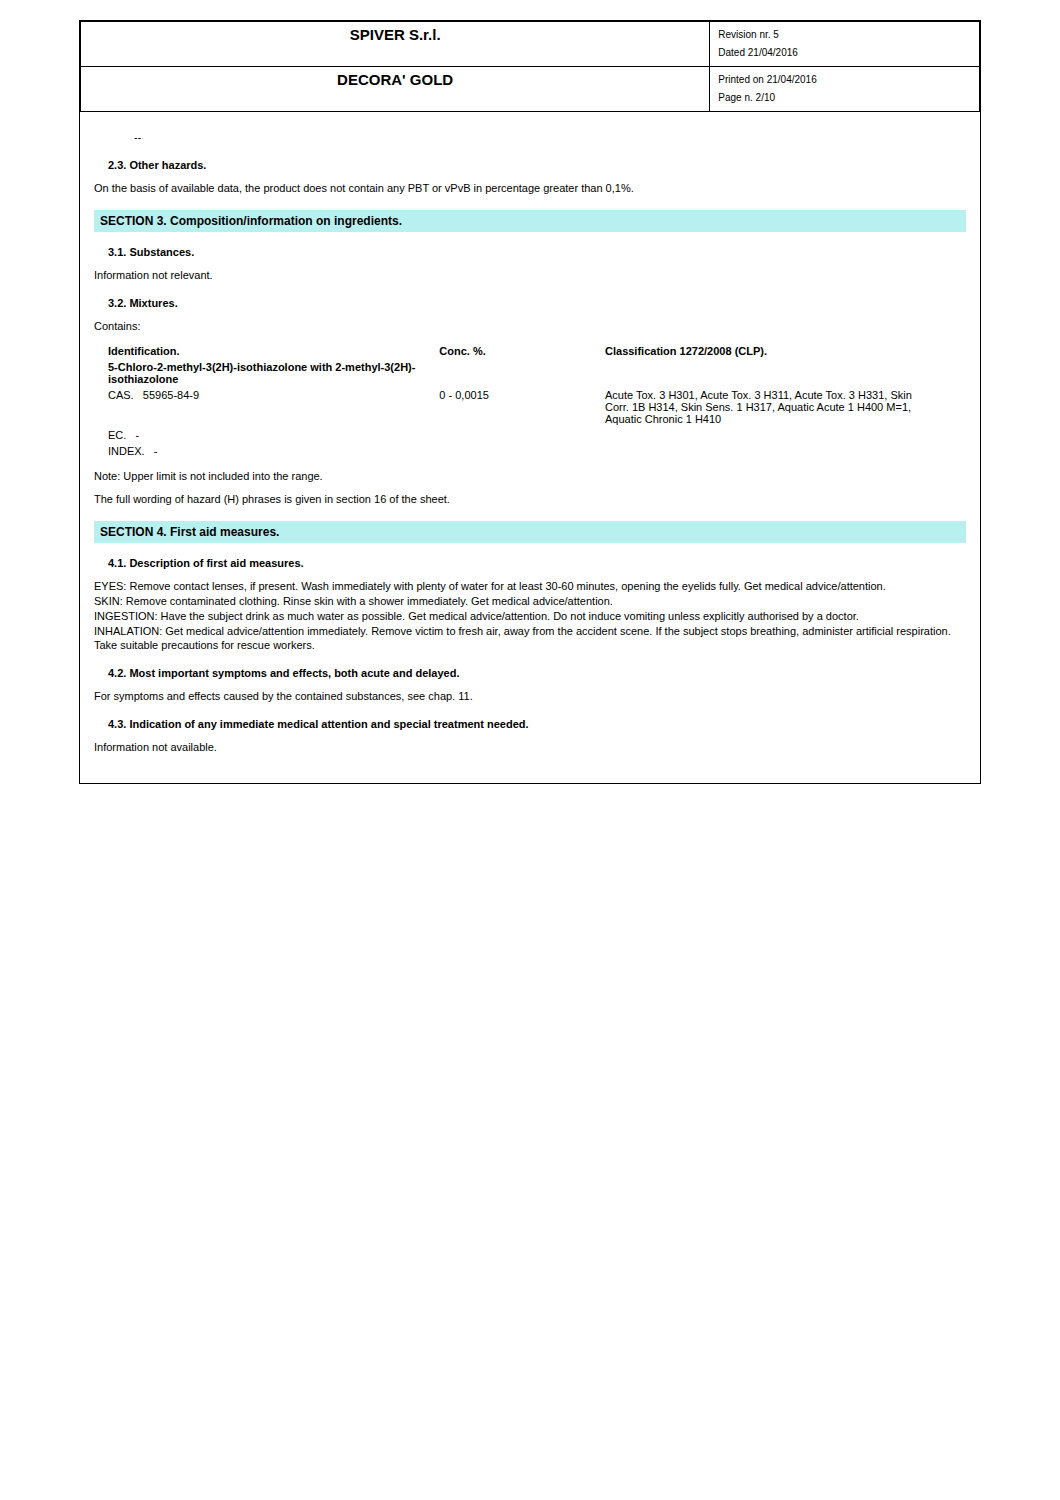| SPIVER S.r.l. | Revision nr. 5 Dated 21/04/2016 |
| DECORA' GOLD | Printed on 21/04/2016 Page n. 2/10 |
--
2.3. Other hazards.
On the basis of available data, the product does not contain any PBT or vPvB in percentage greater than 0,1%.
SECTION 3. Composition/information on ingredients.
3.1. Substances.
Information not relevant.
3.2. Mixtures.
Contains:
| Identification. | Conc. %. | Classification 1272/2008 (CLP). |
| --- | --- | --- |
| 5-Chloro-2-methyl-3(2H)-isothiazolone with 2-methyl-3(2H)-isothiazolone | | |
| CAS. 55965-84-9 | 0 - 0,0015 | Acute Tox. 3 H301, Acute Tox. 3 H311, Acute Tox. 3 H331, Skin Corr. 1B H314, Skin Sens. 1 H317, Aquatic Acute 1 H400 M=1, Aquatic Chronic 1 H410 |
| EC. - | | |
| INDEX. - | | |
Note: Upper limit is not included into the range.
The full wording of hazard (H) phrases is given in section 16 of the sheet.
SECTION 4. First aid measures.
4.1. Description of first aid measures.
EYES: Remove contact lenses, if present. Wash immediately with plenty of water for at least 30-60 minutes, opening the eyelids fully. Get medical advice/attention.
SKIN: Remove contaminated clothing. Rinse skin with a shower immediately. Get medical advice/attention.
INGESTION: Have the subject drink as much water as possible. Get medical advice/attention. Do not induce vomiting unless explicitly authorised by a doctor.
INHALATION: Get medical advice/attention immediately. Remove victim to fresh air, away from the accident scene. If the subject stops breathing, administer artificial respiration. Take suitable precautions for rescue workers.
4.2. Most important symptoms and effects, both acute and delayed.
For symptoms and effects caused by the contained substances, see chap. 11.
4.3. Indication of any immediate medical attention and special treatment needed.
Information not available.